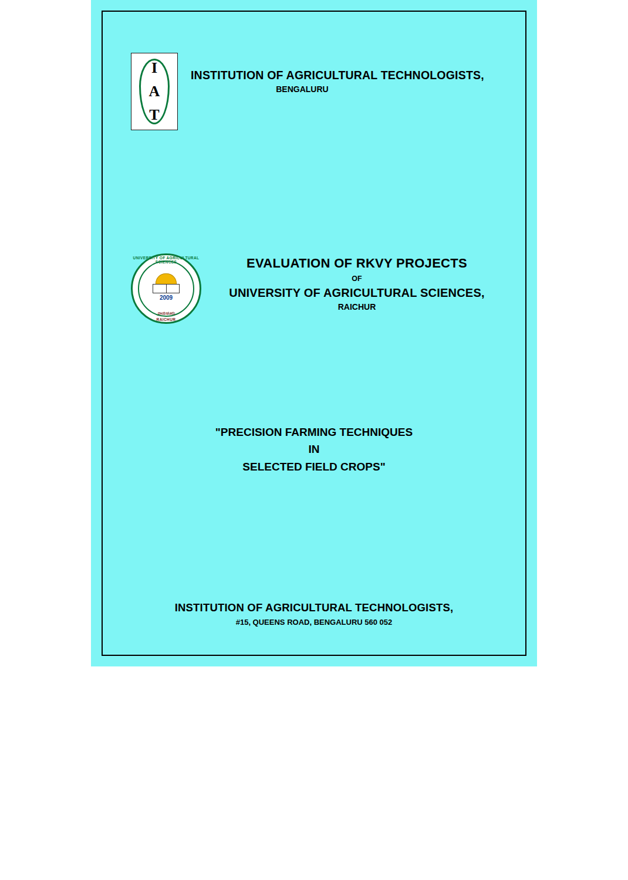I A T
INSTITUTION OF AGRICULTURAL TECHNOLOGISTS,
BENGALURU
UNIVERSITY OF AGRICULTURAL SCIENCES
2009
ರಾಯಚೂರು
RAICHUR
EVALUATION OF RKVY PROJECTS
OF
UNIVERSITY OF AGRICULTURAL SCIENCES,
RAICHUR
"PRECISION FARMING TECHNIQUES
IN
SELECTED FIELD CROPS"
INSTITUTION OF AGRICULTURAL TECHNOLOGISTS,
#15, QUEENS ROAD, BENGALURU 560 052